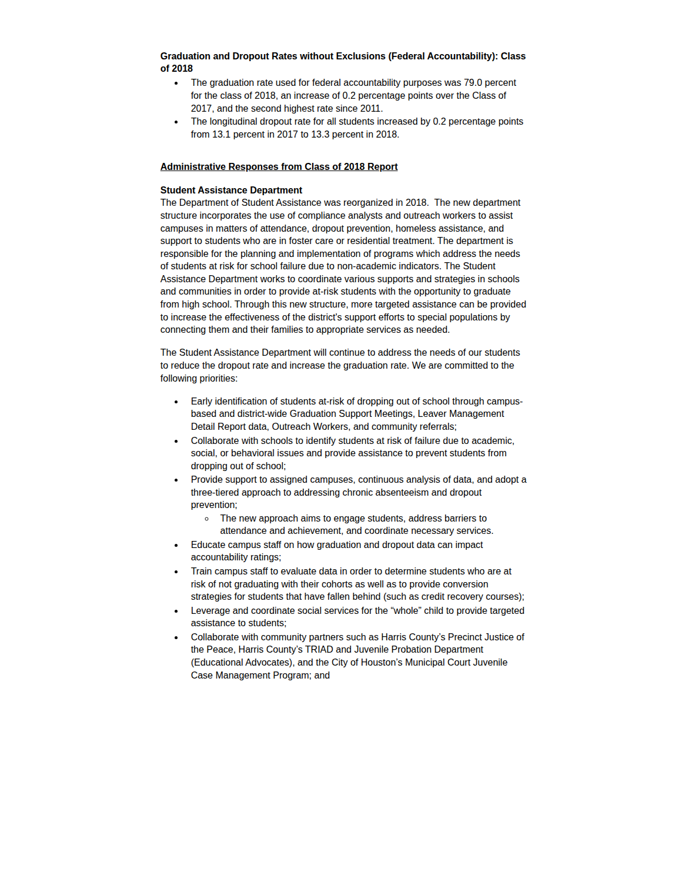Graduation and Dropout Rates without Exclusions (Federal Accountability): Class of 2018
The graduation rate used for federal accountability purposes was 79.0 percent for the class of 2018, an increase of 0.2 percentage points over the Class of 2017, and the second highest rate since 2011.
The longitudinal dropout rate for all students increased by 0.2 percentage points from 13.1 percent in 2017 to 13.3 percent in 2018.
Administrative Responses from Class of 2018 Report
Student Assistance Department
The Department of Student Assistance was reorganized in 2018. The new department structure incorporates the use of compliance analysts and outreach workers to assist campuses in matters of attendance, dropout prevention, homeless assistance, and support to students who are in foster care or residential treatment. The department is responsible for the planning and implementation of programs which address the needs of students at risk for school failure due to non-academic indicators. The Student Assistance Department works to coordinate various supports and strategies in schools and communities in order to provide at-risk students with the opportunity to graduate from high school. Through this new structure, more targeted assistance can be provided to increase the effectiveness of the district's support efforts to special populations by connecting them and their families to appropriate services as needed.
The Student Assistance Department will continue to address the needs of our students to reduce the dropout rate and increase the graduation rate. We are committed to the following priorities:
Early identification of students at-risk of dropping out of school through campus-based and district-wide Graduation Support Meetings, Leaver Management Detail Report data, Outreach Workers, and community referrals;
Collaborate with schools to identify students at risk of failure due to academic, social, or behavioral issues and provide assistance to prevent students from dropping out of school;
Provide support to assigned campuses, continuous analysis of data, and adopt a three-tiered approach to addressing chronic absenteeism and dropout prevention;
The new approach aims to engage students, address barriers to attendance and achievement, and coordinate necessary services.
Educate campus staff on how graduation and dropout data can impact accountability ratings;
Train campus staff to evaluate data in order to determine students who are at risk of not graduating with their cohorts as well as to provide conversion strategies for students that have fallen behind (such as credit recovery courses);
Leverage and coordinate social services for the “whole” child to provide targeted assistance to students;
Collaborate with community partners such as Harris County’s Precinct Justice of the Peace, Harris County’s TRIAD and Juvenile Probation Department (Educational Advocates), and the City of Houston’s Municipal Court Juvenile Case Management Program; and